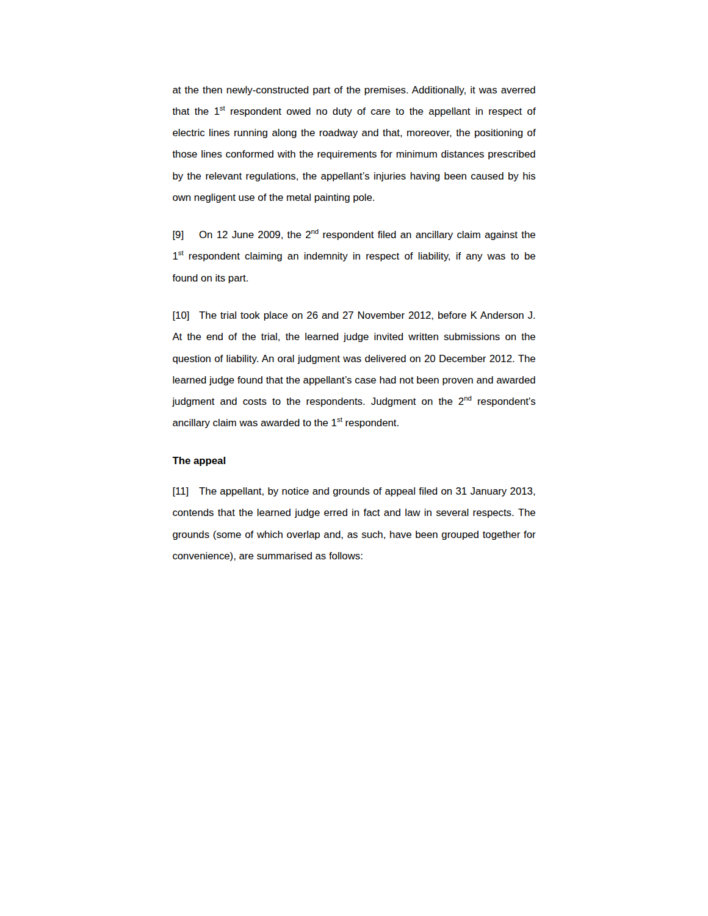at the then newly-constructed part of the premises. Additionally, it was averred that the 1st respondent owed no duty of care to the appellant in respect of electric lines running along the roadway and that, moreover, the positioning of those lines conformed with the requirements for minimum distances prescribed by the relevant regulations, the appellant’s injuries having been caused by his own negligent use of the metal painting pole.
[9] On 12 June 2009, the 2nd respondent filed an ancillary claim against the 1st respondent claiming an indemnity in respect of liability, if any was to be found on its part.
[10] The trial took place on 26 and 27 November 2012, before K Anderson J. At the end of the trial, the learned judge invited written submissions on the question of liability. An oral judgment was delivered on 20 December 2012. The learned judge found that the appellant’s case had not been proven and awarded judgment and costs to the respondents. Judgment on the 2nd respondent's ancillary claim was awarded to the 1st respondent.
The appeal
[11] The appellant, by notice and grounds of appeal filed on 31 January 2013, contends that the learned judge erred in fact and law in several respects. The grounds (some of which overlap and, as such, have been grouped together for convenience), are summarised as follows: